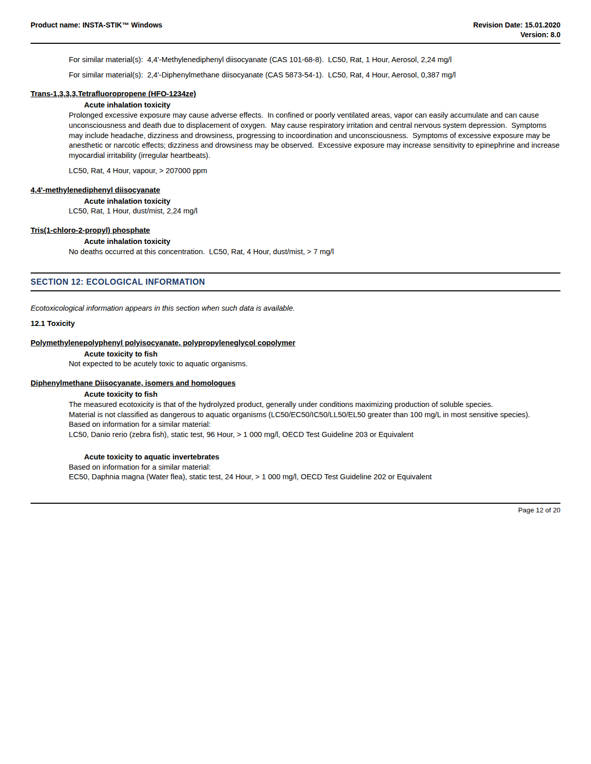Product name: INSTA-STIK™ Windows
Revision Date: 15.01.2020
Version: 8.0
For similar material(s): 4,4'-Methylenediphenyl diisocyanate (CAS 101-68-8). LC50, Rat, 1 Hour, Aerosol, 2,24 mg/l
For similar material(s): 2,4'-Diphenylmethane diisocyanate (CAS 5873-54-1). LC50, Rat, 4 Hour, Aerosol, 0,387 mg/l
Trans-1,3,3,3,Tetrafluoropropene (HFO-1234ze)
Acute inhalation toxicity
Prolonged excessive exposure may cause adverse effects. In confined or poorly ventilated areas, vapor can easily accumulate and can cause unconsciousness and death due to displacement of oxygen. May cause respiratory irritation and central nervous system depression. Symptoms may include headache, dizziness and drowsiness, progressing to incoordination and unconsciousness. Symptoms of excessive exposure may be anesthetic or narcotic effects; dizziness and drowsiness may be observed. Excessive exposure may increase sensitivity to epinephrine and increase myocardial irritability (irregular heartbeats).
LC50, Rat, 4 Hour, vapour, > 207000 ppm
4,4'-methylenediphenyl diisocyanate
Acute inhalation toxicity
LC50, Rat, 1 Hour, dust/mist, 2,24 mg/l
Tris(1-chloro-2-propyl) phosphate
Acute inhalation toxicity
No deaths occurred at this concentration. LC50, Rat, 4 Hour, dust/mist, > 7 mg/l
SECTION 12: ECOLOGICAL INFORMATION
Ecotoxicological information appears in this section when such data is available.
12.1 Toxicity
Polymethylenepolyphenyl polyisocyanate, polypropyleneglycol copolymer
Acute toxicity to fish
Not expected to be acutely toxic to aquatic organisms.
Diphenylmethane Diisocyanate, isomers and homologues
Acute toxicity to fish
The measured ecotoxicity is that of the hydrolyzed product, generally under conditions maximizing production of soluble species.
Material is not classified as dangerous to aquatic organisms (LC50/EC50/IC50/LL50/EL50 greater than 100 mg/L in most sensitive species).
Based on information for a similar material:
LC50, Danio rerio (zebra fish), static test, 96 Hour, > 1 000 mg/l, OECD Test Guideline 203 or Equivalent
Acute toxicity to aquatic invertebrates
Based on information for a similar material:
EC50, Daphnia magna (Water flea), static test, 24 Hour, > 1 000 mg/l, OECD Test Guideline 202 or Equivalent
Page 12 of 20